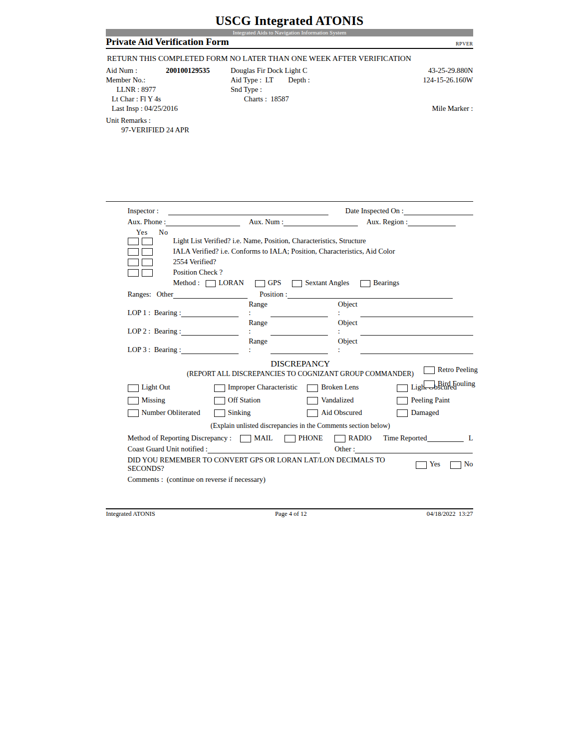USCG Integrated ATONIS
Integrated Aids to Navigation Information System
Private Aid Verification Form
RPVER
RETURN THIS COMPLETED FORM NO LATER THAN ONE WEEK AFTER VERIFICATION
| Aid Num : | 200100129535 | Douglas Fir Dock Light C | 43-25-29.880N |
| Member No.: | | Aid Type : LT Depth : | 124-15-26.160W |
| LLNR : 8977 | | Snd Type : | |
| Lt Char : Fl Y 4s | | Charts : 18587 | |
| Last Insp : 04/25/2016 | | Mile Marker : |
Unit Remarks :
97-VERIFIED 24 APR
Inspector : Date Inspected On :
Aux. Phone : Aux. Num : Aux. Region :
Yes No
Light List Verified? i.e. Name, Position, Characteristics, Structure
IALA Verified? i.e. Conforms to IALA; Position, Characteristics, Aid Color
2554 Verified?
Position Check ?
Method : LORAN GPS Sextant Angles Bearings
Ranges: Other Position :
LOP 1 : Bearing : Range : Object :
LOP 2 : Bearing : Range : Object :
LOP 3 : Bearing : Range : Object :
DISCREPANCY
(REPORT ALL DISCREPANCIES TO COGNIZANT GROUP COMMANDER)
| Light Out | Improper Characteristic | Broken Lens | Light Obscured |
| Missing | Off Station | Vandalized | Peeling Paint |
| Number Obliterated | Sinking | Aid Obscured | Damaged |
(Explain unlisted discrepancies in the Comments section below)
Method of Reporting Discrepancy : MAIL PHONE RADIO Time Reported L
Coast Guard Unit notified : Other :
DID YOU REMEMBER TO CONVERT GPS OR LORAN LAT/LON DECIMALS TO SECONDS? Yes No
Comments : (continue on reverse if necessary)
Integrated ATONIS
Page 4 of 12
04/18/2022 13:27
Retro Peeling
Bird Fouling